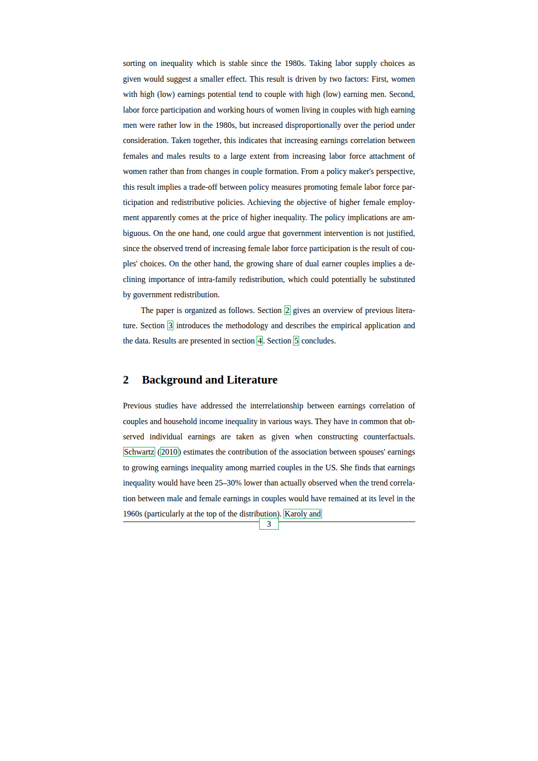sorting on inequality which is stable since the 1980s. Taking labor supply choices as given would suggest a smaller effect. This result is driven by two factors: First, women with high (low) earnings potential tend to couple with high (low) earning men. Second, labor force participation and working hours of women living in couples with high earning men were rather low in the 1980s, but increased disproportionally over the period under consideration. Taken together, this indicates that increasing earnings correlation between females and males results to a large extent from increasing labor force attachment of women rather than from changes in couple formation. From a policy maker's perspective, this result implies a trade-off between policy measures promoting female labor force participation and redistributive policies. Achieving the objective of higher female employment apparently comes at the price of higher inequality. The policy implications are ambiguous. On the one hand, one could argue that government intervention is not justified, since the observed trend of increasing female labor force participation is the result of couples' choices. On the other hand, the growing share of dual earner couples implies a declining importance of intra-family redistribution, which could potentially be substituted by government redistribution.
The paper is organized as follows. Section 2 gives an overview of previous literature. Section 3 introduces the methodology and describes the empirical application and the data. Results are presented in section 4. Section 5 concludes.
2 Background and Literature
Previous studies have addressed the interrelationship between earnings correlation of couples and household income inequality in various ways. They have in common that observed individual earnings are taken as given when constructing counterfactuals. Schwartz (2010) estimates the contribution of the association between spouses' earnings to growing earnings inequality among married couples in the US. She finds that earnings inequality would have been 25–30% lower than actually observed when the trend correlation between male and female earnings in couples would have remained at its level in the 1960s (particularly at the top of the distribution). Karoly and
3